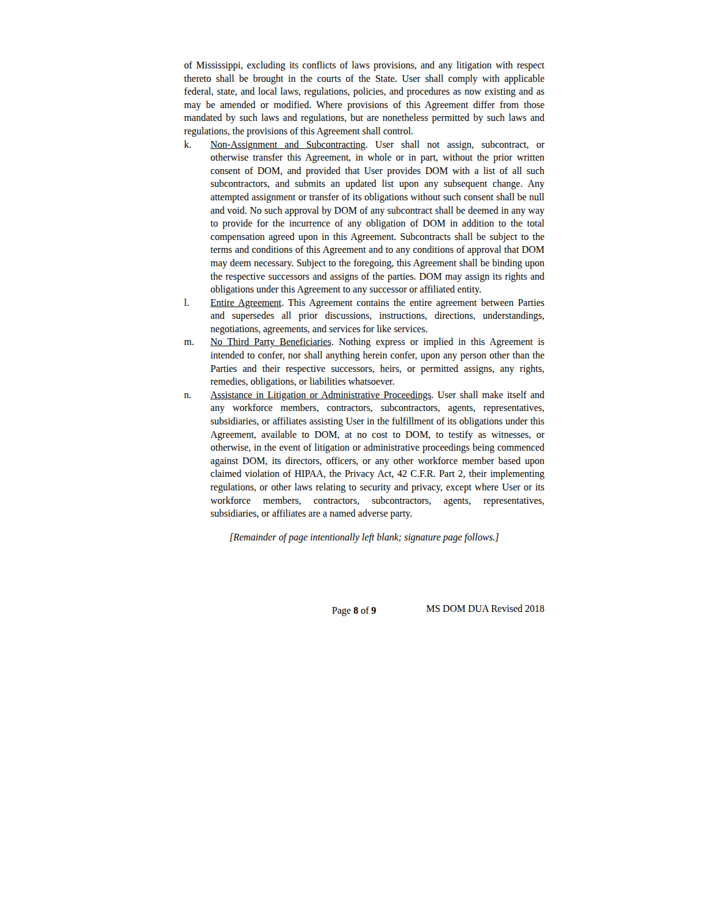of Mississippi, excluding its conflicts of laws provisions, and any litigation with respect thereto shall be brought in the courts of the State. User shall comply with applicable federal, state, and local laws, regulations, policies, and procedures as now existing and as may be amended or modified. Where provisions of this Agreement differ from those mandated by such laws and regulations, but are nonetheless permitted by such laws and regulations, the provisions of this Agreement shall control.
k. Non-Assignment and Subcontracting. User shall not assign, subcontract, or otherwise transfer this Agreement, in whole or in part, without the prior written consent of DOM, and provided that User provides DOM with a list of all such subcontractors, and submits an updated list upon any subsequent change. Any attempted assignment or transfer of its obligations without such consent shall be null and void. No such approval by DOM of any subcontract shall be deemed in any way to provide for the incurrence of any obligation of DOM in addition to the total compensation agreed upon in this Agreement. Subcontracts shall be subject to the terms and conditions of this Agreement and to any conditions of approval that DOM may deem necessary. Subject to the foregoing, this Agreement shall be binding upon the respective successors and assigns of the parties. DOM may assign its rights and obligations under this Agreement to any successor or affiliated entity.
l. Entire Agreement. This Agreement contains the entire agreement between Parties and supersedes all prior discussions, instructions, directions, understandings, negotiations, agreements, and services for like services.
m. No Third Party Beneficiaries. Nothing express or implied in this Agreement is intended to confer, nor shall anything herein confer, upon any person other than the Parties and their respective successors, heirs, or permitted assigns, any rights, remedies, obligations, or liabilities whatsoever.
n. Assistance in Litigation or Administrative Proceedings. User shall make itself and any workforce members, contractors, subcontractors, agents, representatives, subsidiaries, or affiliates assisting User in the fulfillment of its obligations under this Agreement, available to DOM, at no cost to DOM, to testify as witnesses, or otherwise, in the event of litigation or administrative proceedings being commenced against DOM, its directors, officers, or any other workforce member based upon claimed violation of HIPAA, the Privacy Act, 42 C.F.R. Part 2, their implementing regulations, or other laws relating to security and privacy, except where User or its workforce members, contractors, subcontractors, agents, representatives, subsidiaries, or affiliates are a named adverse party.
[Remainder of page intentionally left blank; signature page follows.]
Page 8 of 9
MS DOM DUA Revised 2018